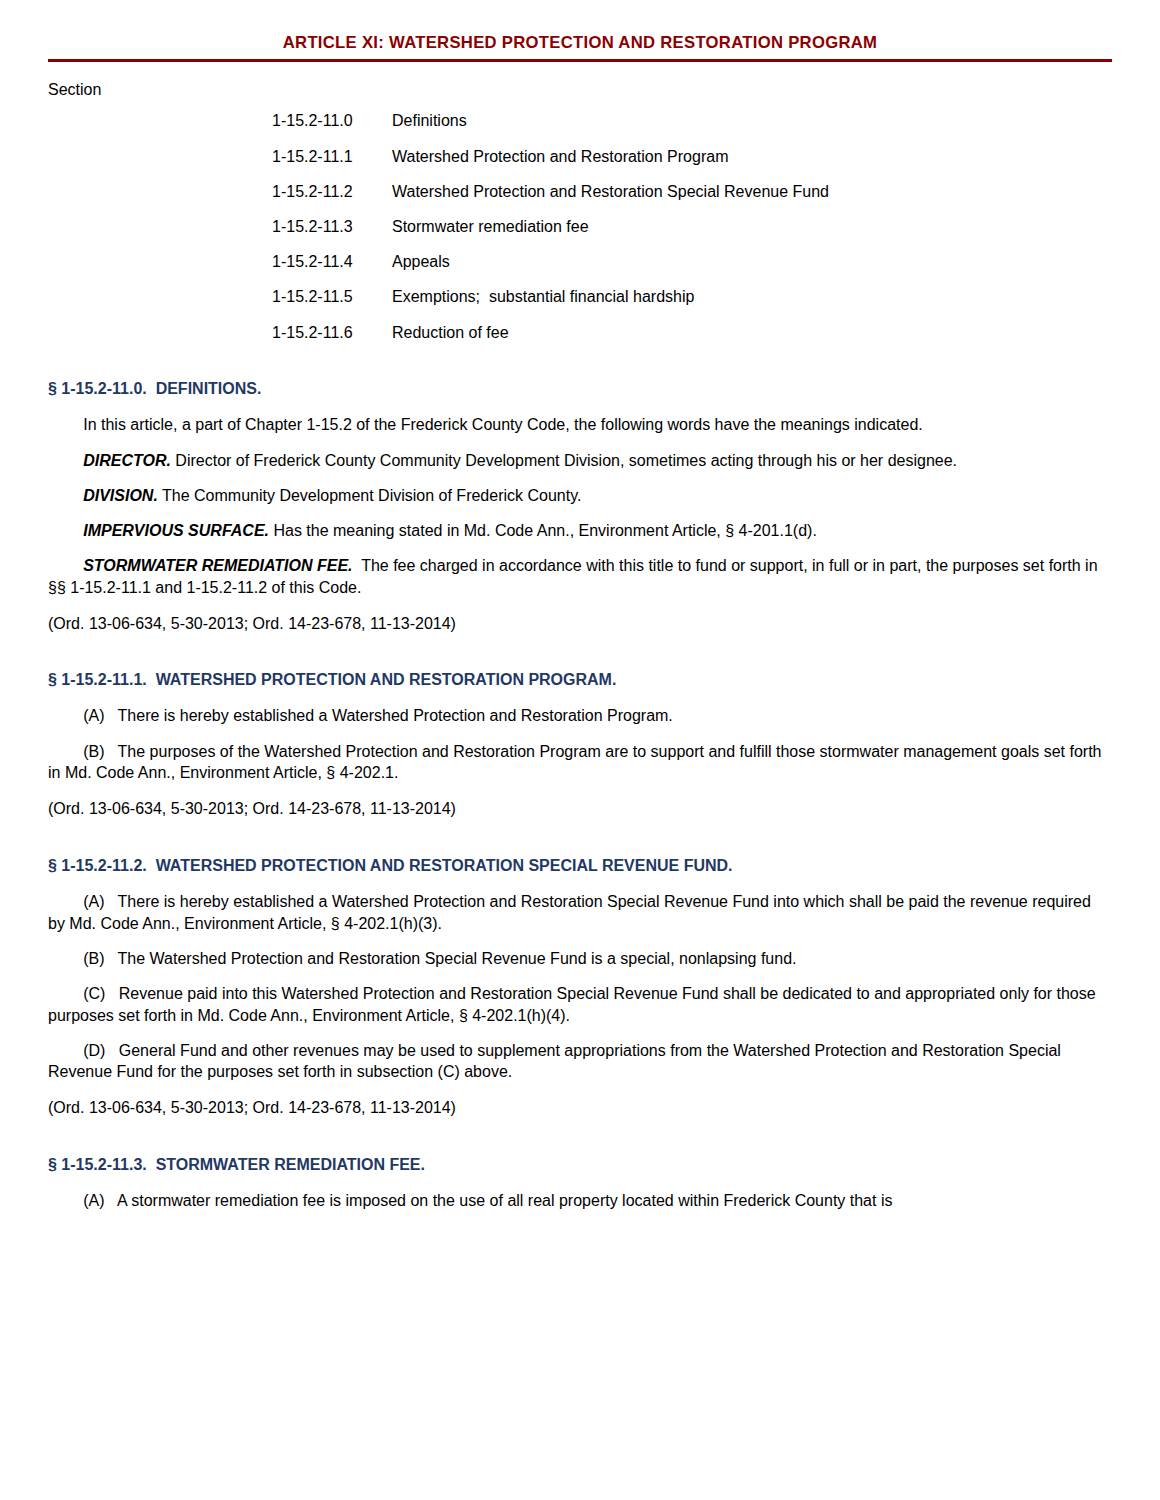ARTICLE XI: WATERSHED PROTECTION AND RESTORATION PROGRAM
Section
1-15.2-11.0 Definitions
1-15.2-11.1 Watershed Protection and Restoration Program
1-15.2-11.2 Watershed Protection and Restoration Special Revenue Fund
1-15.2-11.3 Stormwater remediation fee
1-15.2-11.4 Appeals
1-15.2-11.5 Exemptions; substantial financial hardship
1-15.2-11.6 Reduction of fee
§ 1-15.2-11.0. DEFINITIONS.
In this article, a part of Chapter 1-15.2 of the Frederick County Code, the following words have the meanings indicated.
DIRECTOR. Director of Frederick County Community Development Division, sometimes acting through his or her designee.
DIVISION. The Community Development Division of Frederick County.
IMPERVIOUS SURFACE. Has the meaning stated in Md. Code Ann., Environment Article, § 4-201.1(d).
STORMWATER REMEDIATION FEE. The fee charged in accordance with this title to fund or support, in full or in part, the purposes set forth in §§ 1-15.2-11.1 and 1-15.2-11.2 of this Code.
(Ord. 13-06-634, 5-30-2013; Ord. 14-23-678, 11-13-2014)
§ 1-15.2-11.1. WATERSHED PROTECTION AND RESTORATION PROGRAM.
(A) There is hereby established a Watershed Protection and Restoration Program.
(B) The purposes of the Watershed Protection and Restoration Program are to support and fulfill those stormwater management goals set forth in Md. Code Ann., Environment Article, § 4-202.1.
(Ord. 13-06-634, 5-30-2013; Ord. 14-23-678, 11-13-2014)
§ 1-15.2-11.2. WATERSHED PROTECTION AND RESTORATION SPECIAL REVENUE FUND.
(A) There is hereby established a Watershed Protection and Restoration Special Revenue Fund into which shall be paid the revenue required by Md. Code Ann., Environment Article, § 4-202.1(h)(3).
(B) The Watershed Protection and Restoration Special Revenue Fund is a special, nonlapsing fund.
(C) Revenue paid into this Watershed Protection and Restoration Special Revenue Fund shall be dedicated to and appropriated only for those purposes set forth in Md. Code Ann., Environment Article, § 4-202.1(h)(4).
(D) General Fund and other revenues may be used to supplement appropriations from the Watershed Protection and Restoration Special Revenue Fund for the purposes set forth in subsection (C) above.
(Ord. 13-06-634, 5-30-2013; Ord. 14-23-678, 11-13-2014)
§ 1-15.2-11.3. STORMWATER REMEDIATION FEE.
(A) A stormwater remediation fee is imposed on the use of all real property located within Frederick County that is